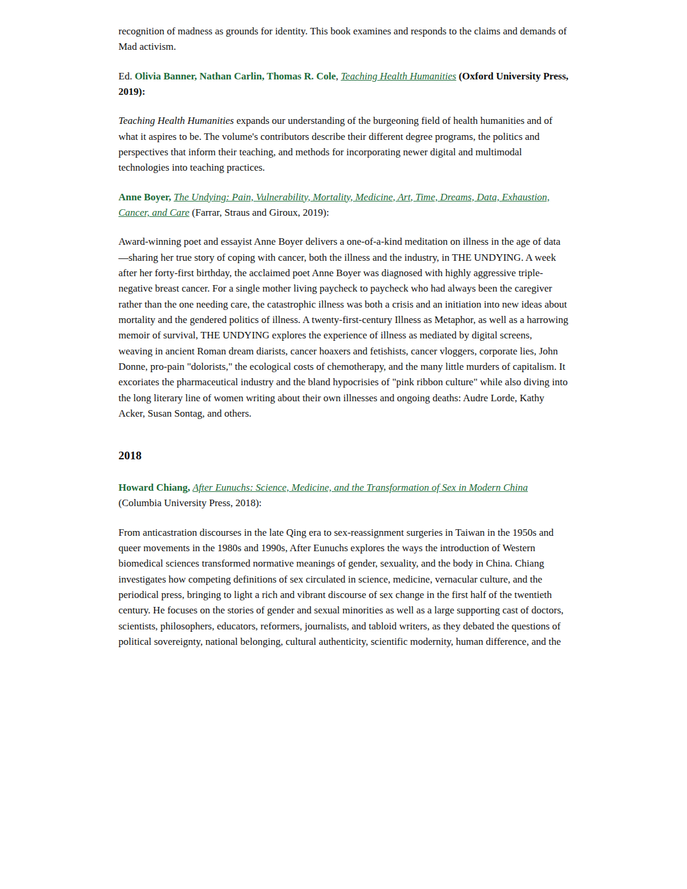recognition of madness as grounds for identity. This book examines and responds to the claims and demands of Mad activism.
Ed. Olivia Banner, Nathan Carlin, Thomas R. Cole, Teaching Health Humanities (Oxford University Press, 2019):
Teaching Health Humanities expands our understanding of the burgeoning field of health humanities and of what it aspires to be. The volume's contributors describe their different degree programs, the politics and perspectives that inform their teaching, and methods for incorporating newer digital and multimodal technologies into teaching practices.
Anne Boyer, The Undying: Pain, Vulnerability, Mortality, Medicine, Art, Time, Dreams, Data, Exhaustion, Cancer, and Care (Farrar, Straus and Giroux, 2019):
Award-winning poet and essayist Anne Boyer delivers a one-of-a-kind meditation on illness in the age of data—sharing her true story of coping with cancer, both the illness and the industry, in THE UNDYING. A week after her forty-first birthday, the acclaimed poet Anne Boyer was diagnosed with highly aggressive triple-negative breast cancer. For a single mother living paycheck to paycheck who had always been the caregiver rather than the one needing care, the catastrophic illness was both a crisis and an initiation into new ideas about mortality and the gendered politics of illness. A twenty-first-century Illness as Metaphor, as well as a harrowing memoir of survival, THE UNDYING explores the experience of illness as mediated by digital screens, weaving in ancient Roman dream diarists, cancer hoaxers and fetishists, cancer vloggers, corporate lies, John Donne, pro-pain "dolorists," the ecological costs of chemotherapy, and the many little murders of capitalism. It excoriates the pharmaceutical industry and the bland hypocrisies of "pink ribbon culture" while also diving into the long literary line of women writing about their own illnesses and ongoing deaths: Audre Lorde, Kathy Acker, Susan Sontag, and others.
2018
Howard Chiang, After Eunuchs: Science, Medicine, and the Transformation of Sex in Modern China (Columbia University Press, 2018):
From anticastration discourses in the late Qing era to sex-reassignment surgeries in Taiwan in the 1950s and queer movements in the 1980s and 1990s, After Eunuchs explores the ways the introduction of Western biomedical sciences transformed normative meanings of gender, sexuality, and the body in China. Chiang investigates how competing definitions of sex circulated in science, medicine, vernacular culture, and the periodical press, bringing to light a rich and vibrant discourse of sex change in the first half of the twentieth century. He focuses on the stories of gender and sexual minorities as well as a large supporting cast of doctors, scientists, philosophers, educators, reformers, journalists, and tabloid writers, as they debated the questions of political sovereignty, national belonging, cultural authenticity, scientific modernity, human difference, and the